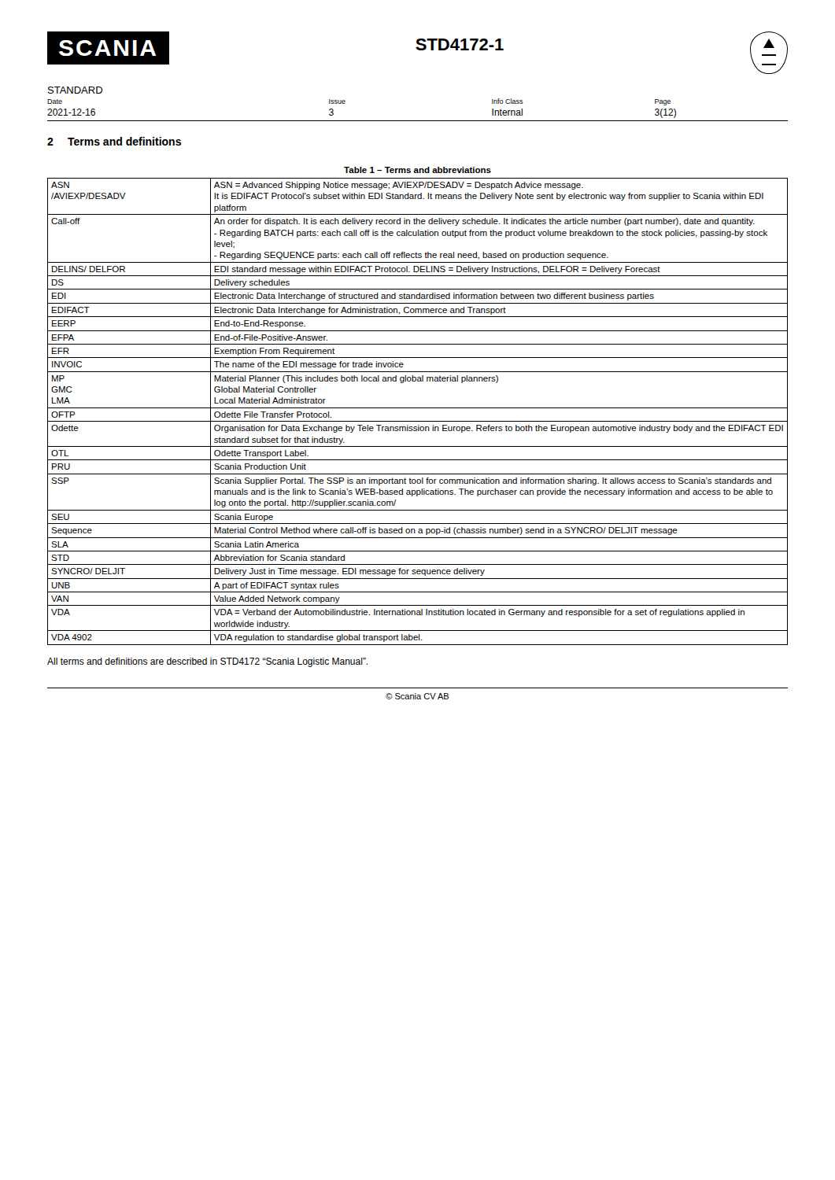SCANIA
STD4172-1
STANDARD
| Date | Issue | Info Class | Page |
| 2021-12-16 | 3 | Internal | 3(12) |
2 Terms and definitions
Table 1 – Terms and abbreviations
| ASN /AVIEXP/DESADV | ASN = Advanced Shipping Notice message; AVIEXP/DESADV = Despatch Advice message. It is EDIFACT Protocol's subset within EDI Standard. It means the Delivery Note sent by electronic way from supplier to Scania within EDI platform |
| Call-off | An order for dispatch. It is each delivery record in the delivery schedule. It indicates the article number (part number), date and quantity. - Regarding BATCH parts: each call off is the calculation output from the product volume breakdown to the stock policies, passing-by stock level; - Regarding SEQUENCE parts: each call off reflects the real need, based on production sequence. |
| DELINS/ DELFOR | EDI standard message within EDIFACT Protocol. DELINS = Delivery Instructions, DELFOR = Delivery Forecast |
| DS | Delivery schedules |
| EDI | Electronic Data Interchange of structured and standardised information between two different business parties |
| EDIFACT | Electronic Data Interchange for Administration, Commerce and Transport |
| EERP | End-to-End-Response. |
| EFPA | End-of-File-Positive-Answer. |
| EFR | Exemption From Requirement |
| INVOIC | The name of the EDI message for trade invoice |
| MP GMC LMA | Material Planner (This includes both local and global material planners) Global Material Controller Local Material Administrator |
| OFTP | Odette File Transfer Protocol. |
| Odette | Organisation for Data Exchange by Tele Transmission in Europe. Refers to both the European automotive industry body and the EDIFACT EDI standard subset for that industry. |
| OTL | Odette Transport Label. |
| PRU | Scania Production Unit |
| SSP | Scania Supplier Portal. The SSP is an important tool for communication and information sharing. It allows access to Scania’s standards and manuals and is the link to Scania’s WEB-based applications. The purchaser can provide the necessary information and access to be able to log onto the portal. http://supplier.scania.com/ |
| SEU | Scania Europe |
| Sequence | Material Control Method where call-off is based on a pop-id (chassis number) send in a SYNCRO/ DELJIT message |
| SLA | Scania Latin America |
| STD | Abbreviation for Scania standard |
| SYNCRO/ DELJIT | Delivery Just in Time message. EDI message for sequence delivery |
| UNB | A part of EDIFACT syntax rules |
| VAN | Value Added Network company |
| VDA | VDA = Verband der Automobilindustrie. International Institution located in Germany and responsible for a set of regulations applied in worldwide industry. |
| VDA 4902 | VDA regulation to standardise global transport label. |
All terms and definitions are described in STD4172 “Scania Logistic Manual”.
© Scania CV AB